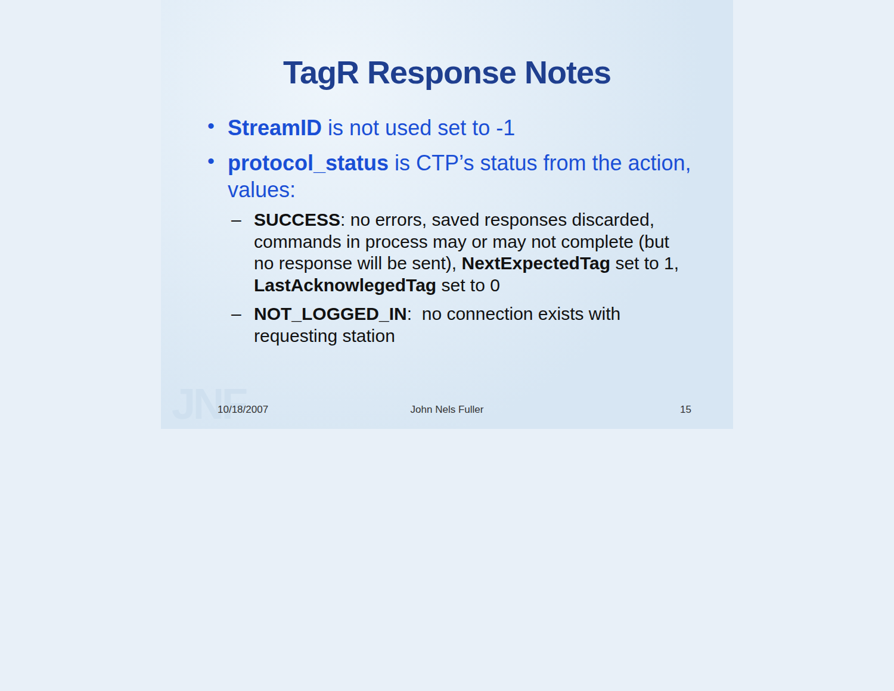TagR Response Notes
StreamID is not used set to -1
protocol_status is CTP’s status from the action, values:
SUCCESS: no errors, saved responses discarded, commands in process may or may not complete (but no response will be sent), NextExpectedTag set to 1, LastAcknowlegedTag set to 0
NOT_LOGGED_IN: no connection exists with requesting station
JNF
10/18/2007 John Nels Fuller 15